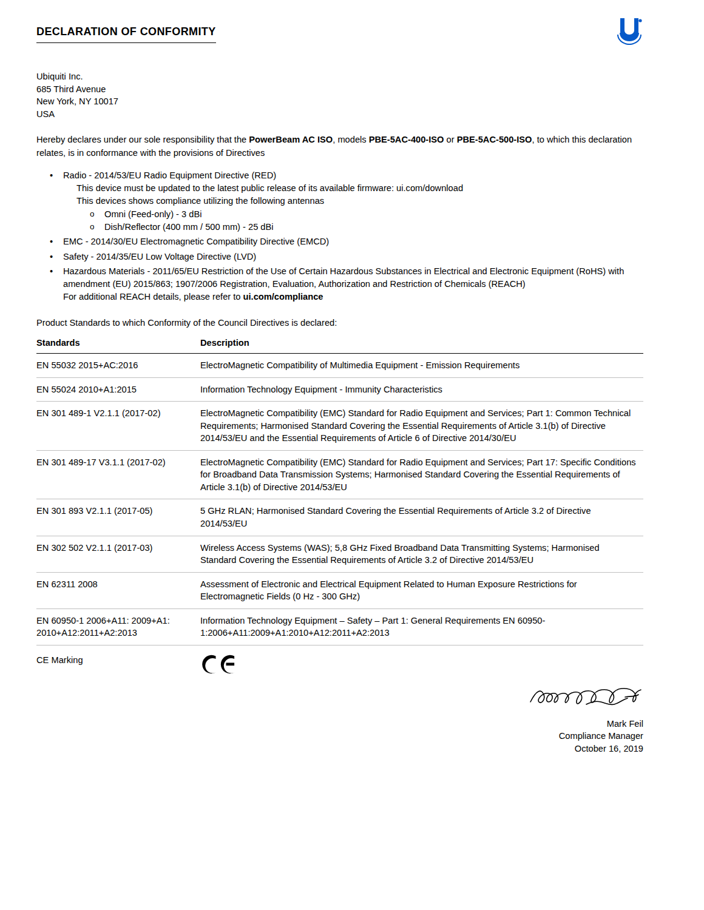DECLARATION OF CONFORMITY
Ubiquiti Inc.
685 Third Avenue
New York, NY 10017
USA
Hereby declares under our sole responsibility that the PowerBeam AC ISO, models PBE‑5AC‑400‑ISO or PBE‑5AC‑500‑ISO, to which this declaration relates, is in conformance with the provisions of Directives
Radio - 2014/53/EU Radio Equipment Directive (RED)
This device must be updated to the latest public release of its available firmware: ui.com/download
This devices shows compliance utilizing the following antennas
Omni (Feed-only) - 3 dBi
Dish/Reflector (400 mm / 500 mm) - 25 dBi
EMC - 2014/30/EU Electromagnetic Compatibility Directive (EMCD)
Safety - 2014/35/EU Low Voltage Directive (LVD)
Hazardous Materials - 2011/65/EU Restriction of the Use of Certain Hazardous Substances in Electrical and Electronic Equipment (RoHS) with amendment (EU) 2015/863; 1907/2006 Registration, Evaluation, Authorization and Restriction of Chemicals (REACH)
For additional REACH details, please refer to ui.com/compliance
Product Standards to which Conformity of the Council Directives is declared:
| Standards | Description |
| --- | --- |
| EN 55032 2015+AC:2016 | ElectroMagnetic Compatibility of Multimedia Equipment - Emission Requirements |
| EN 55024 2010+A1:2015 | Information Technology Equipment - Immunity Characteristics |
| EN 301 489-1 V2.1.1 (2017-02) | ElectroMagnetic Compatibility (EMC) Standard for Radio Equipment and Services; Part 1: Common Technical Requirements; Harmonised Standard Covering the Essential Requirements of Article 3.1(b) of Directive 2014/53/EU and the Essential Requirements of Article 6 of Directive 2014/30/EU |
| EN 301 489-17 V3.1.1 (2017-02) | ElectroMagnetic Compatibility (EMC) Standard for Radio Equipment and Services; Part 17: Specific Conditions for Broadband Data Transmission Systems; Harmonised Standard Covering the Essential Requirements of Article 3.1(b) of Directive 2014/53/EU |
| EN 301 893 V2.1.1 (2017-05) | 5 GHz RLAN; Harmonised Standard Covering the Essential Requirements of Article 3.2 of Directive 2014/53/EU |
| EN 302 502 V2.1.1 (2017-03) | Wireless Access Systems (WAS); 5,8 GHz Fixed Broadband Data Transmitting Systems; Harmonised Standard Covering the Essential Requirements of Article 3.2 of Directive 2014/53/EU |
| EN 62311 2008 | Assessment of Electronic and Electrical Equipment Related to Human Exposure Restrictions for Electromagnetic Fields (0 Hz - 300 GHz) |
| EN 60950-1 2006+A11: 2009+A1: 2010+A12:2011+A2:2013 | Information Technology Equipment – Safety – Part 1: General Requirements EN 60950-1:2006+A11:2009+A1:2010+A12:2011+A2:2013 |
| CE Marking | |
Mark Feil
Compliance Manager
October 16, 2019